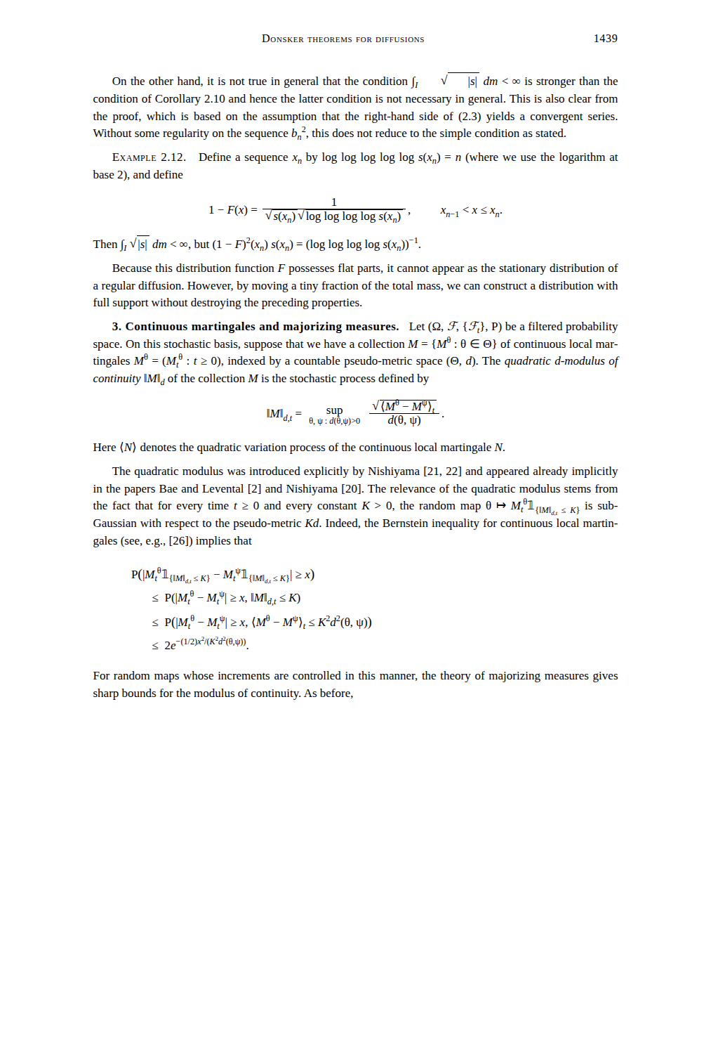Donsker theorems for diffusions 1439
On the other hand, it is not true in general that the condition ∫I |s| dm < ∞ is stronger than the condition of Corollary 2.10 and hence the latter condition is not necessary in general. This is also clear from the proof, which is based on the assumption that the right-hand side of (2.3) yields a convergent series. Without some regularity on the sequence bn2, this does not reduce to the simple condition as stated.
Example 2.12. Define a sequence xn by log log log log log s(xn) = n (where we use the logarithm at base 2), and define
1 − F(x) = 1 s(xn) log log log log s(xn) , xn−1 < x ≤ xn.
Then ∫I |s| dm < ∞, but (1 − F)2(xn) s(xn) = (log log log log s(xn))−1.
Because this distribution function F possesses flat parts, it cannot appear as the stationary distribution of a regular diffusion. However, by moving a tiny fraction of the total mass, we can construct a distribution with full support without destroying the preceding properties.
3. Continuous martingales and majorizing measures. Let (Ω, ℱ, {ℱt}, P) be a filtered probability space. On this stochastic basis, suppose that we have a collection M = {Mθ : θ ∈ Θ} of continuous local martingales Mθ = (Mtθ : t ≥ 0), indexed by a countable pseudo-metric space (Θ, d). The quadratic d-modulus of continuity ‖M‖d of the collection M is the stochastic process defined by
‖M‖d,t = sup θ, ψ : d(θ,ψ)>0 ⟨Mθ − Mψ⟩t d(θ, ψ) .
Here ⟨N⟩ denotes the quadratic variation process of the continuous local martingale N.
The quadratic modulus was introduced explicitly by Nishiyama [21, 22] and appeared already implicitly in the papers Bae and Levental [2] and Nishiyama [20]. The relevance of the quadratic modulus stems from the fact that for every time t ≥ 0 and every constant K > 0, the random map θ ↦ Mtθ𝟙{‖M‖d,t ≤ K} is sub-Gaussian with respect to the pseudo-metric Kd. Indeed, the Bernstein inequality for continuous local martingales (see, e.g., [26]) implies that
P(|Mtθ𝟙{‖M‖d,t ≤ K} − Mtψ𝟙{‖M‖d,t ≤ K}| ≥ x) ≤P(|Mtθ − Mtψ| ≥ x, ‖M‖d,t ≤ K) ≤P(|Mtθ − Mtψ| ≥ x, ⟨Mθ − Mψ⟩t ≤ K2d2(θ, ψ)) ≤2e−(1/2)x2/(K2d2(θ,ψ)).
For random maps whose increments are controlled in this manner, the theory of majorizing measures gives sharp bounds for the modulus of continuity. As before,